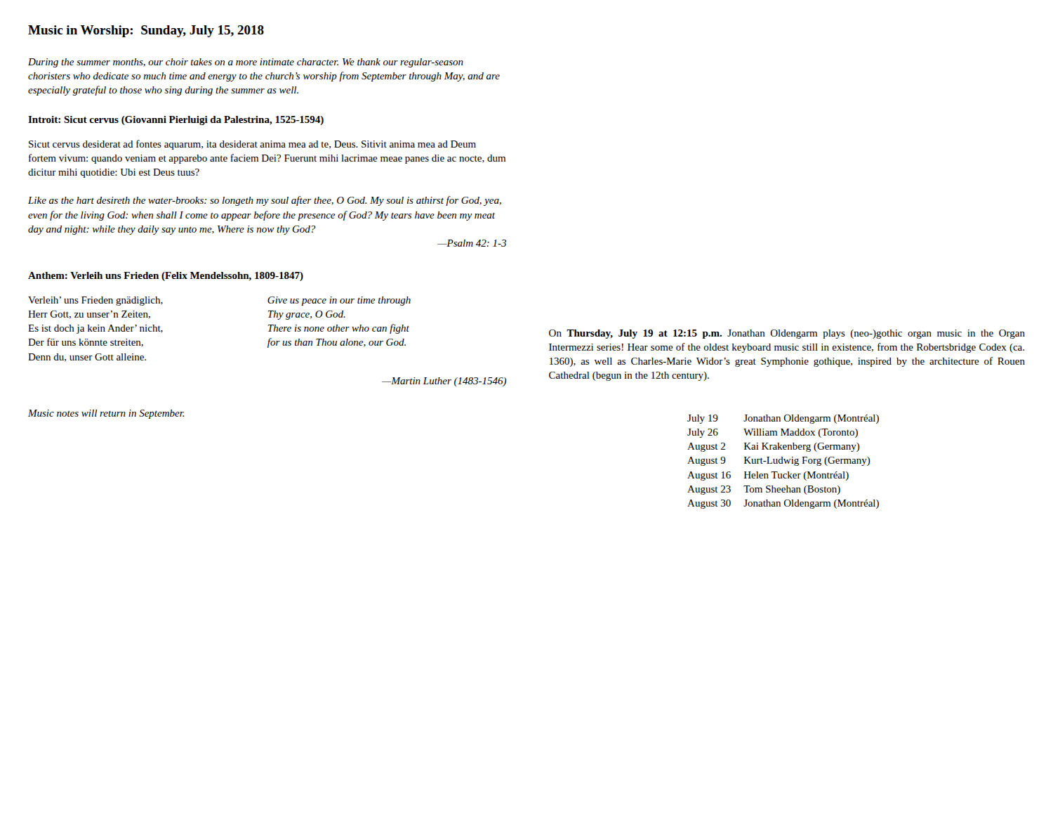Music in Worship: Sunday, July 15, 2018
During the summer months, our choir takes on a more intimate character. We thank our regular-season choristers who dedicate so much time and energy to the church’s worship from September through May, and are especially grateful to those who sing during the summer as well.
Introit: Sicut cervus (Giovanni Pierluigi da Palestrina, 1525-1594)
Sicut cervus desiderat ad fontes aquarum, ita desiderat anima mea ad te, Deus. Sitivit anima mea ad Deum fortem vivum: quando veniam et apparebo ante faciem Dei? Fuerunt mihi lacrimae meae panes die ac nocte, dum dicitur mihi quotidie: Ubi est Deus tuus?
Like as the hart desireth the water-brooks: so longeth my soul after thee, O God. My soul is athirst for God, yea, even for the living God: when shall I come to appear before the presence of God? My tears have been my meat day and night: while they daily say unto me, Where is now thy God?—Psalm 42: 1-3
Anthem: Verleih uns Frieden (Felix Mendelssohn, 1809-1847)
| Verleih’ uns Frieden gnädiglich, | Give us peace in our time through |
| Herr Gott, zu unser’n Zeiten, | Thy grace, O God. |
| Es ist doch ja kein Ander’ nicht, | There is none other who can fight |
| Der für uns könnte streiten, | for us than Thou alone, our God. |
| Denn du, unser Gott alleine. | |
—Martin Luther (1483-1546)
Music notes will return in September.
On Thursday, July 19 at 12:15 p.m. Jonathan Oldengarm plays (neo-)gothic organ music in the Organ Intermezzi series! Hear some of the oldest keyboard music still in existence, from the Robertsbridge Codex (ca. 1360), as well as Charles-Marie Widor’s great Symphonie gothique, inspired by the architecture of Rouen Cathedral (begun in the 12th century).
| July 19 | Jonathan Oldengarm (Montréal) |
| July 26 | William Maddox (Toronto) |
| August 2 | Kai Krakenberg (Germany) |
| August 9 | Kurt-Ludwig Forg (Germany) |
| August 16 | Helen Tucker (Montréal) |
| August 23 | Tom Sheehan (Boston) |
| August 30 | Jonathan Oldengarm (Montréal) |